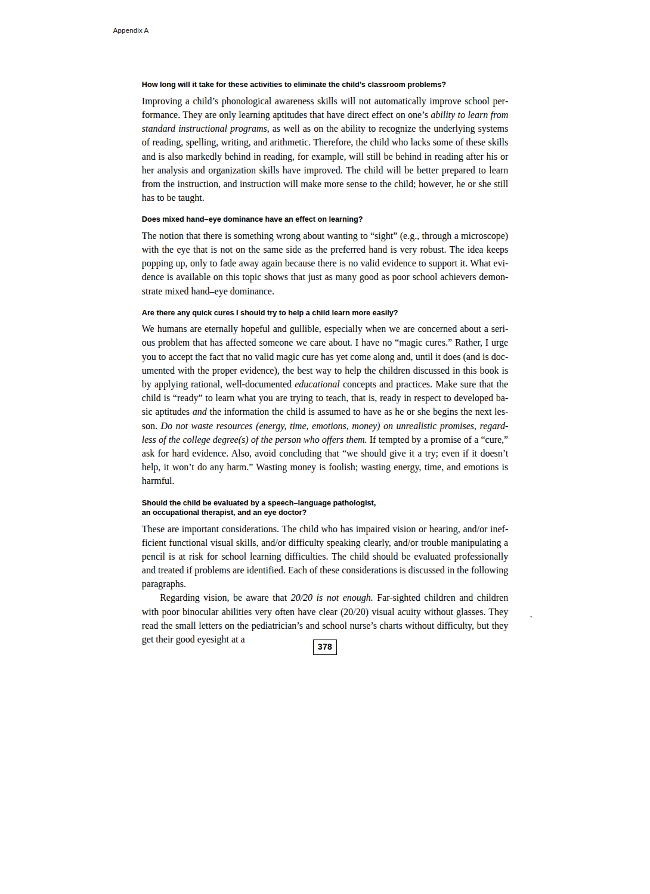Appendix A
How long will it take for these activities to eliminate the child’s classroom problems?
Improving a child’s phonological awareness skills will not automatically improve school performance. They are only learning aptitudes that have direct effect on one’s ability to learn from standard instructional programs, as well as on the ability to recognize the underlying systems of reading, spelling, writing, and arithmetic. Therefore, the child who lacks some of these skills and is also markedly behind in reading, for example, will still be behind in reading after his or her analysis and organization skills have improved. The child will be better prepared to learn from the instruction, and instruction will make more sense to the child; however, he or she still has to be taught.
Does mixed hand–eye dominance have an effect on learning?
The notion that there is something wrong about wanting to “sight” (e.g., through a microscope) with the eye that is not on the same side as the preferred hand is very robust. The idea keeps popping up, only to fade away again because there is no valid evidence to support it. What evidence is available on this topic shows that just as many good as poor school achievers demonstrate mixed hand–eye dominance.
Are there any quick cures I should try to help a child learn more easily?
We humans are eternally hopeful and gullible, especially when we are concerned about a serious problem that has affected someone we care about. I have no “magic cures.” Rather, I urge you to accept the fact that no valid magic cure has yet come along and, until it does (and is documented with the proper evidence), the best way to help the children discussed in this book is by applying rational, well-documented educational concepts and practices. Make sure that the child is “ready” to learn what you are trying to teach, that is, ready in respect to developed basic aptitudes and the information the child is assumed to have as he or she begins the next lesson. Do not waste resources (energy, time, emotions, money) on unrealistic promises, regardless of the college degree(s) of the person who offers them. If tempted by a promise of a “cure,” ask for hard evidence. Also, avoid concluding that “we should give it a try; even if it doesn’t help, it won’t do any harm.” Wasting money is foolish; wasting energy, time, and emotions is harmful.
Should the child be evaluated by a speech–language pathologist,
an occupational therapist, and an eye doctor?
These are important considerations. The child who has impaired vision or hearing, and/or inefficient functional visual skills, and/or difficulty speaking clearly, and/or trouble manipulating a pencil is at risk for school learning difficulties. The child should be evaluated professionally and treated if problems are identified. Each of these considerations is discussed in the following paragraphs.
Regarding vision, be aware that 20/20 is not enough. Far-sighted children and children with poor binocular abilities very often have clear (20/20) visual acuity without glasses. They read the small letters on the pediatrician’s and school nurse’s charts without difficulty, but they get their good eyesight at a
`
378